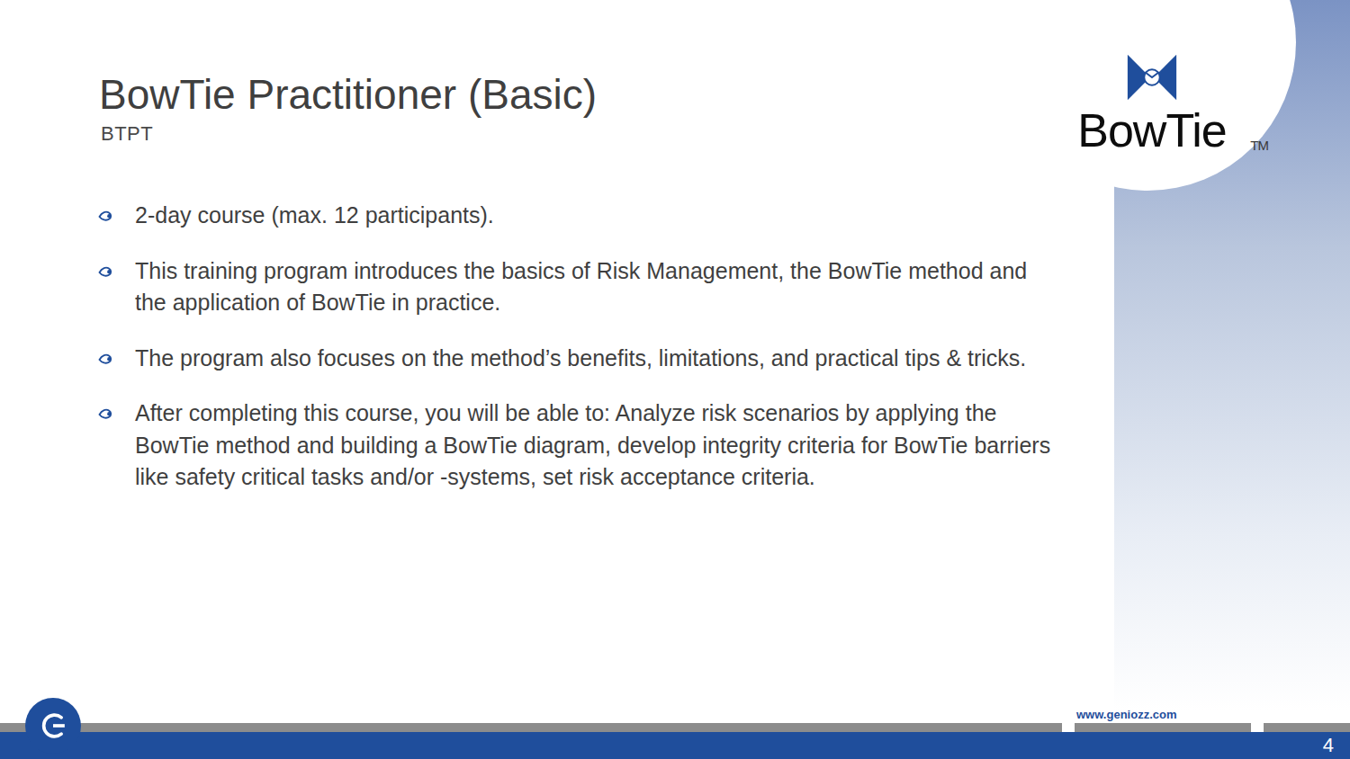BowTieTM
BowTie Practitioner (Basic)
BTPT
2-day course (max. 12 participants).
This training program introduces the basics of Risk Management, the BowTie method and the application of BowTie in practice.
The program also focuses on the method’s benefits, limitations, and practical tips & tricks.
After completing this course, you will be able to: Analyze risk scenarios by applying the BowTie method and building a BowTie diagram, develop integrity criteria for BowTie barriers like safety critical tasks and/or -systems, set risk acceptance criteria.
www.geniozz.com
4